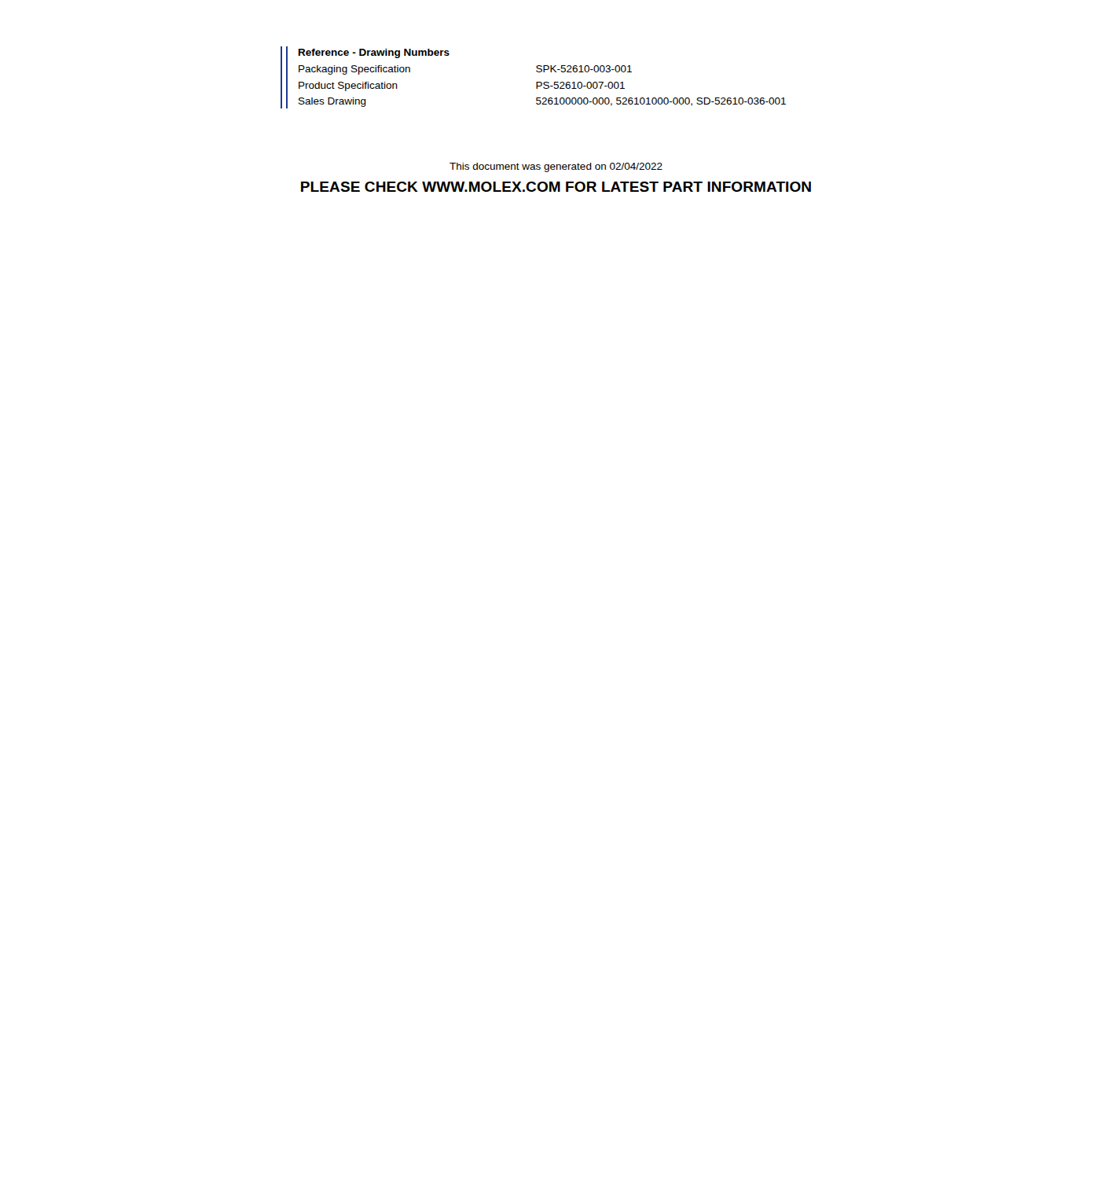Reference - Drawing Numbers
| Packaging Specification | SPK-52610-003-001 |
| Product Specification | PS-52610-007-001 |
| Sales Drawing | 526100000-000, 526101000-000, SD-52610-036-001 |
This document was generated on 02/04/2022
PLEASE CHECK WWW.MOLEX.COM FOR LATEST PART INFORMATION